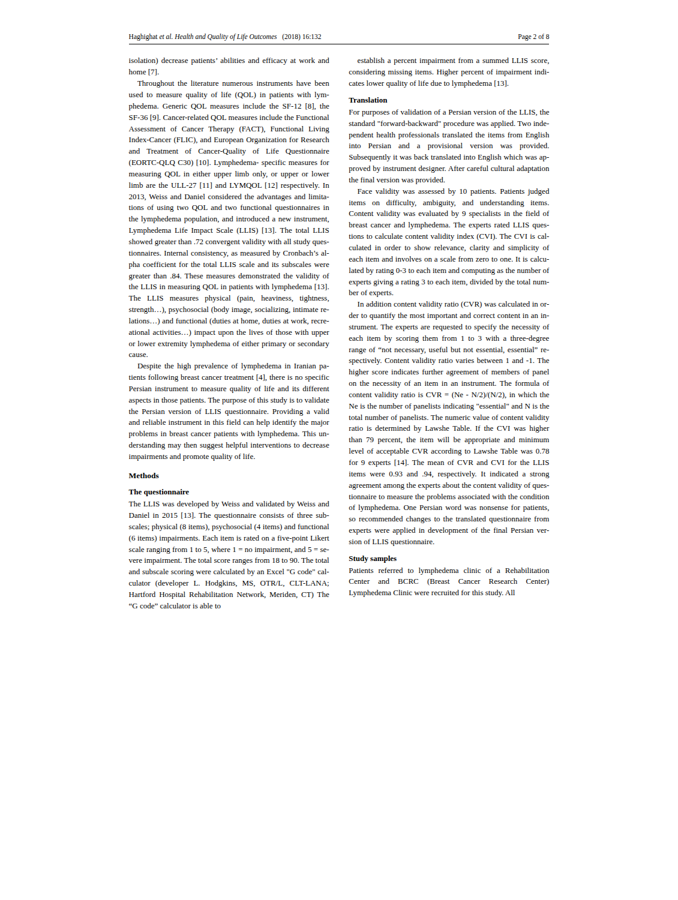Haghighat et al. Health and Quality of Life Outcomes (2018) 16:132
Page 2 of 8
isolation) decrease patients’ abilities and efficacy at work and home [7].
Throughout the literature numerous instruments have been used to measure quality of life (QOL) in patients with lymphedema. Generic QOL measures include the SF-12 [8], the SF-36 [9]. Cancer-related QOL measures include the Functional Assessment of Cancer Therapy (FACT), Functional Living Index-Cancer (FLIC), and European Organization for Research and Treatment of Cancer-Quality of Life Questionnaire (EORTC-QLQ C30) [10]. Lymphedema- specific measures for measuring QOL in either upper limb only, or upper or lower limb are the ULL-27 [11] and LYMQOL [12] respectively. In 2013, Weiss and Daniel considered the advantages and limitations of using two QOL and two functional questionnaires in the lymphedema population, and introduced a new instrument, Lymphedema Life Impact Scale (LLIS) [13]. The total LLIS showed greater than .72 convergent validity with all study questionnaires. Internal consistency, as measured by Cronbach’s alpha coefficient for the total LLIS scale and its subscales were greater than .84. These measures demonstrated the validity of the LLIS in measuring QOL in patients with lymphedema [13]. The LLIS measures physical (pain, heaviness, tightness, strength…), psychosocial (body image, socializing, intimate relations…) and functional (duties at home, duties at work, recreational activities…) impact upon the lives of those with upper or lower extremity lymphedema of either primary or secondary cause.
Despite the high prevalence of lymphedema in Iranian patients following breast cancer treatment [4], there is no specific Persian instrument to measure quality of life and its different aspects in those patients. The purpose of this study is to validate the Persian version of LLIS questionnaire. Providing a valid and reliable instrument in this field can help identify the major problems in breast cancer patients with lymphedema. This understanding may then suggest helpful interventions to decrease impairments and promote quality of life.
Methods
The questionnaire
The LLIS was developed by Weiss and validated by Weiss and Daniel in 2015 [13]. The questionnaire consists of three subscales; physical (8 items), psychosocial (4 items) and functional (6 items) impairments. Each item is rated on a five-point Likert scale ranging from 1 to 5, where 1 = no impairment, and 5 = severe impairment. The total score ranges from 18 to 90. The total and subscale scoring were calculated by an Excel "G code" calculator (developer L. Hodgkins, MS, OTR/L, CLT-LANA; Hartford Hospital Rehabilitation Network, Meriden, CT) The “G code” calculator is able to
establish a percent impairment from a summed LLIS score, considering missing items. Higher percent of impairment indicates lower quality of life due to lymphedema [13].
Translation
For purposes of validation of a Persian version of the LLIS, the standard "forward-backward" procedure was applied. Two independent health professionals translated the items from English into Persian and a provisional version was provided. Subsequently it was back translated into English which was approved by instrument designer. After careful cultural adaptation the final version was provided.
Face validity was assessed by 10 patients. Patients judged items on difficulty, ambiguity, and understanding items. Content validity was evaluated by 9 specialists in the field of breast cancer and lymphedema. The experts rated LLIS questions to calculate content validity index (CVI). The CVI is calculated in order to show relevance, clarity and simplicity of each item and involves on a scale from zero to one. It is calculated by rating 0-3 to each item and computing as the number of experts giving a rating 3 to each item, divided by the total number of experts.
In addition content validity ratio (CVR) was calculated in order to quantify the most important and correct content in an instrument. The experts are requested to specify the necessity of each item by scoring them from 1 to 3 with a three-degree range of “not necessary, useful but not essential, essential” respectively. Content validity ratio varies between 1 and -1. The higher score indicates further agreement of members of panel on the necessity of an item in an instrument. The formula of content validity ratio is CVR = (Ne - N/2)/(N/2), in which the Ne is the number of panelists indicating "essential" and N is the total number of panelists. The numeric value of content validity ratio is determined by Lawshe Table. If the CVI was higher than 79 percent, the item will be appropriate and minimum level of acceptable CVR according to Lawshe Table was 0.78 for 9 experts [14]. The mean of CVR and CVI for the LLIS items were 0.93 and .94, respectively. It indicated a strong agreement among the experts about the content validity of questionnaire to measure the problems associated with the condition of lymphedema. One Persian word was nonsense for patients, so recommended changes to the translated questionnaire from experts were applied in development of the final Persian version of LLIS questionnaire.
Study samples
Patients referred to lymphedema clinic of a Rehabilitation Center and BCRC (Breast Cancer Research Center) Lymphedema Clinic were recruited for this study. All